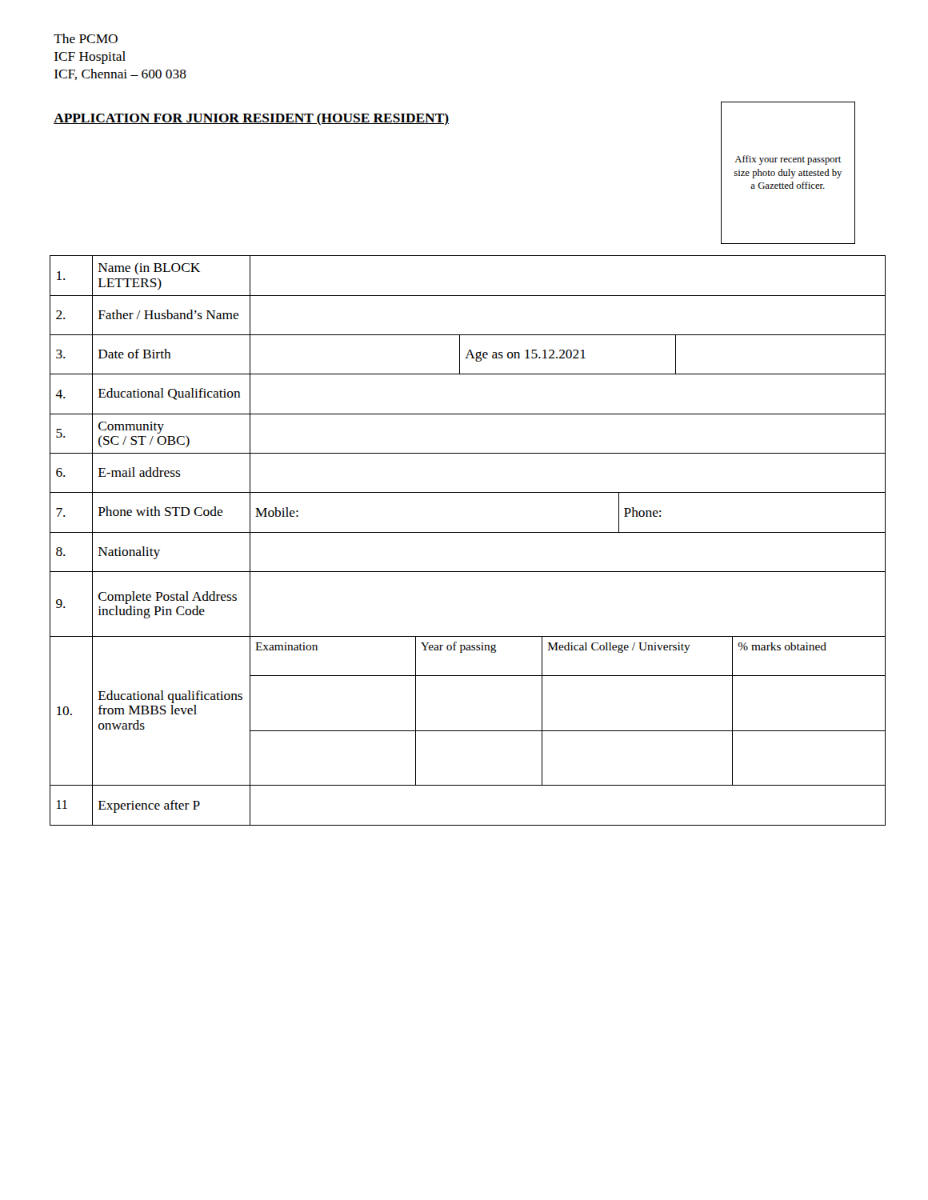The PCMO
ICF Hospital
ICF, Chennai – 600 038
APPLICATION FOR JUNIOR RESIDENT (HOUSE RESIDENT)
Affix your recent passport size photo duly attested by a Gazetted officer.
| 1. | Name (in BLOCK LETTERS) | |
| 2. | Father / Husband’s Name | |
| 3. | Date of Birth | / / Age as on 15.12.2021 / / |
| 4. | Educational Qualification | |
| 5. | Community (SC / ST / OBC) | |
| 6. | E-mail address | |
| 7. | Phone with STD Code | / Mobile: / Phone: / |
| 8. | Nationality | |
| 9. | Complete Postal Address including Pin Code | |
| 10. | Educational qualifications from MBBS level onwards | / Examination / Year of passing / Medical College / University / % marks obtained / |
| 11 | Experience after P | |